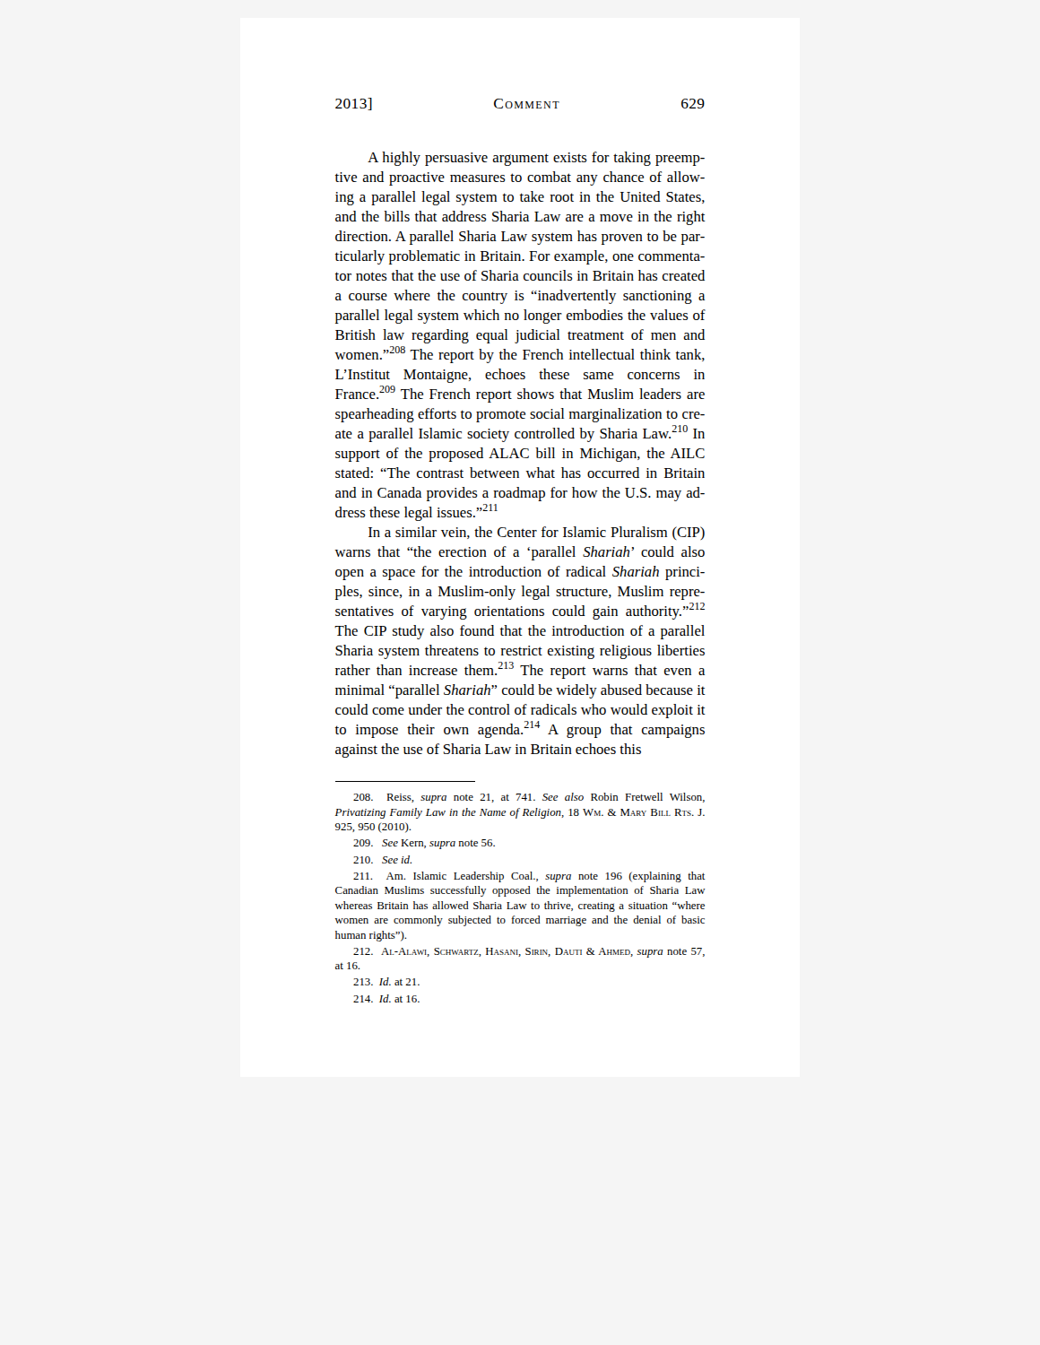2013] Comment 629
A highly persuasive argument exists for taking preemptive and proactive measures to combat any chance of allowing a parallel legal system to take root in the United States, and the bills that address Sharia Law are a move in the right direction. A parallel Sharia Law system has proven to be particularly problematic in Britain. For example, one commentator notes that the use of Sharia councils in Britain has created a course where the country is “inadvertently sanctioning a parallel legal system which no longer embodies the values of British law regarding equal judicial treatment of men and women.”208 The report by the French intellectual think tank, L’Institut Montaigne, echoes these same concerns in France.209 The French report shows that Muslim leaders are spearheading efforts to promote social marginalization to create a parallel Islamic society controlled by Sharia Law.210 In support of the proposed ALAC bill in Michigan, the AILC stated: “The contrast between what has occurred in Britain and in Canada provides a roadmap for how the U.S. may address these legal issues.”211
In a similar vein, the Center for Islamic Pluralism (CIP) warns that “the erection of a ‘parallel Shariah’ could also open a space for the introduction of radical Shariah principles, since, in a Muslim-only legal structure, Muslim representatives of varying orientations could gain authority.”212 The CIP study also found that the introduction of a parallel Sharia system threatens to restrict existing religious liberties rather than increase them.213 The report warns that even a minimal “parallel Shariah” could be widely abused because it could come under the control of radicals who would exploit it to impose their own agenda.214 A group that campaigns against the use of Sharia Law in Britain echoes this
208. Reiss, supra note 21, at 741. See also Robin Fretwell Wilson, Privatizing Family Law in the Name of Religion, 18 Wm. & Mary Bill Rts. J. 925, 950 (2010).
209. See Kern, supra note 56.
210. See id.
211. Am. Islamic Leadership Coal., supra note 196 (explaining that Canadian Muslims successfully opposed the implementation of Sharia Law whereas Britain has allowed Sharia Law to thrive, creating a situation “where women are commonly subjected to forced marriage and the denial of basic human rights”).
212. Al-Alawi, Schwartz, Hasani, Sirin, Dauti & Ahmed, supra note 57, at 16.
213. Id. at 21.
214. Id. at 16.